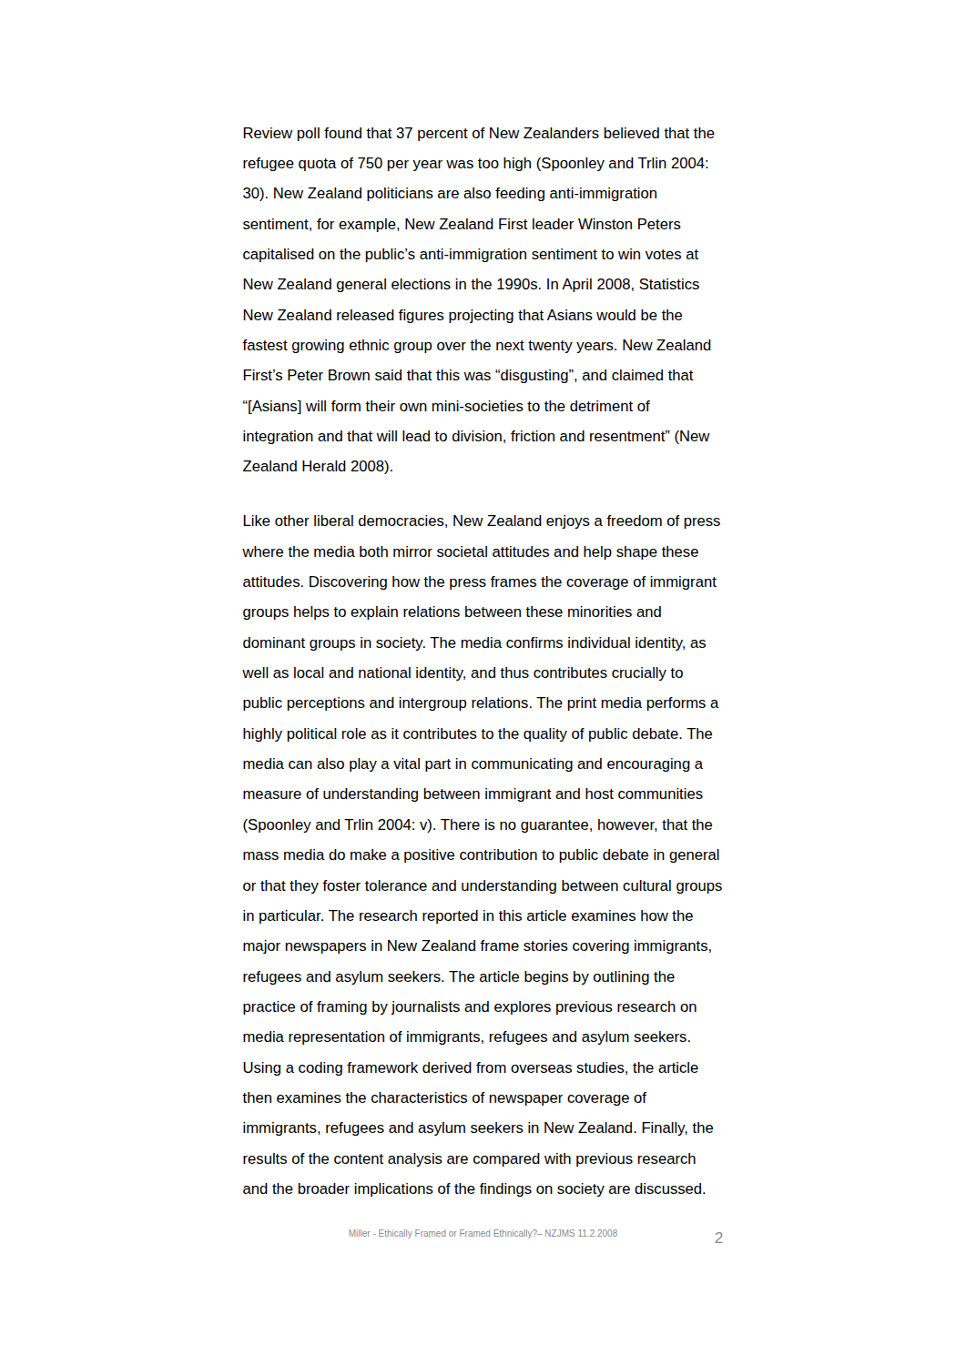Review poll found that 37 percent of New Zealanders believed that the refugee quota of 750 per year was too high (Spoonley and Trlin 2004: 30). New Zealand politicians are also feeding anti-immigration sentiment, for example, New Zealand First leader Winston Peters capitalised on the public’s anti-immigration sentiment to win votes at New Zealand general elections in the 1990s. In April 2008, Statistics New Zealand released figures projecting that Asians would be the fastest growing ethnic group over the next twenty years. New Zealand First’s Peter Brown said that this was “disgusting”, and claimed that “[Asians] will form their own mini-societies to the detriment of integration and that will lead to division, friction and resentment” (New Zealand Herald 2008).
Like other liberal democracies, New Zealand enjoys a freedom of press where the media both mirror societal attitudes and help shape these attitudes. Discovering how the press frames the coverage of immigrant groups helps to explain relations between these minorities and dominant groups in society. The media confirms individual identity, as well as local and national identity, and thus contributes crucially to public perceptions and intergroup relations. The print media performs a highly political role as it contributes to the quality of public debate. The media can also play a vital part in communicating and encouraging a measure of understanding between immigrant and host communities (Spoonley and Trlin 2004: v). There is no guarantee, however, that the mass media do make a positive contribution to public debate in general or that they foster tolerance and understanding between cultural groups in particular. The research reported in this article examines how the major newspapers in New Zealand frame stories covering immigrants, refugees and asylum seekers. The article begins by outlining the practice of framing by journalists and explores previous research on media representation of immigrants, refugees and asylum seekers. Using a coding framework derived from overseas studies, the article then examines the characteristics of newspaper coverage of immigrants, refugees and asylum seekers in New Zealand. Finally, the results of the content analysis are compared with previous research and the broader implications of the findings on society are discussed.
Miller - Ethically Framed or Framed Ethnically?– NZJMS 11.2.2008
2